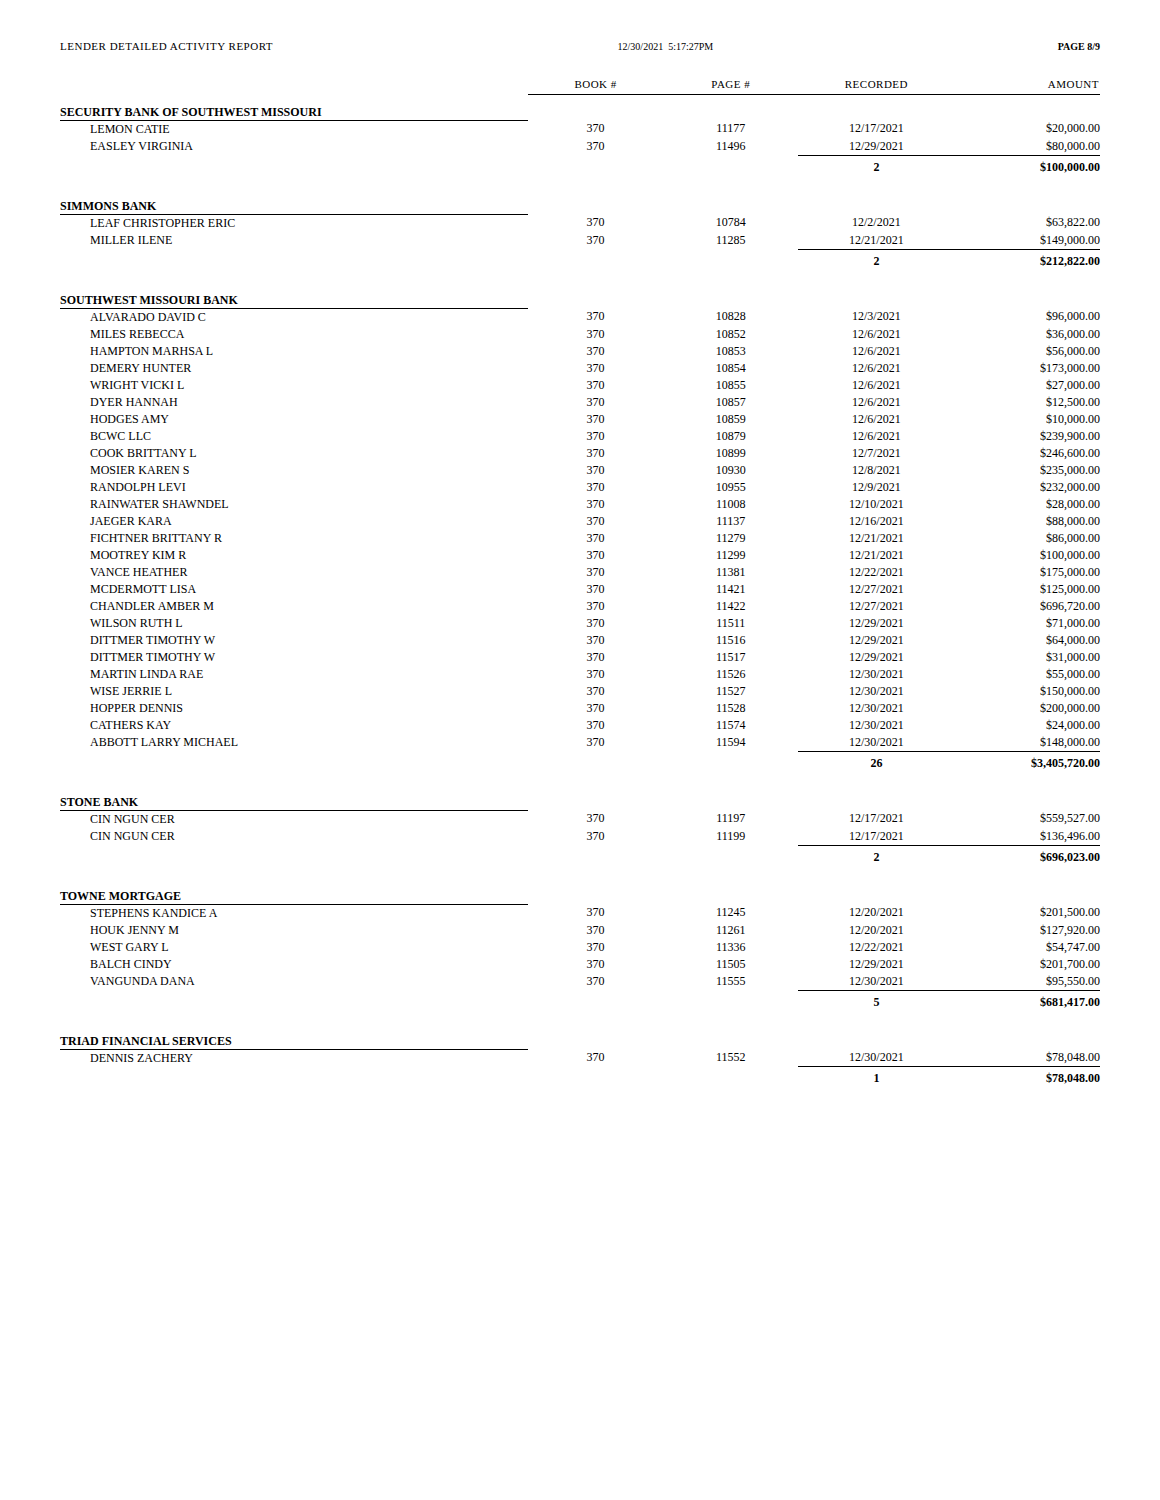LENDER DETAILED ACTIVITY REPORT
12/30/2021 5:17:27PM
PAGE 8/9
| | BOOK # | PAGE # | RECORDED | AMOUNT |
| --- | --- | --- | --- | --- |
| SECURITY BANK OF SOUTHWEST MISSOURI | |
| LEMON CATIE | 370 | 11177 | 12/17/2021 | $20,000.00 |
| EASLEY VIRGINIA | 370 | 11496 | 12/29/2021 | $80,000.00 |
| | | | 2 | $100,000.00 |
| SIMMONS BANK | |
| LEAF CHRISTOPHER ERIC | 370 | 10784 | 12/2/2021 | $63,822.00 |
| MILLER ILENE | 370 | 11285 | 12/21/2021 | $149,000.00 |
| | | | 2 | $212,822.00 |
| SOUTHWEST MISSOURI BANK | |
| ALVARADO DAVID C | 370 | 10828 | 12/3/2021 | $96,000.00 |
| MILES REBECCA | 370 | 10852 | 12/6/2021 | $36,000.00 |
| HAMPTON MARHSA L | 370 | 10853 | 12/6/2021 | $56,000.00 |
| DEMERY HUNTER | 370 | 10854 | 12/6/2021 | $173,000.00 |
| WRIGHT VICKI L | 370 | 10855 | 12/6/2021 | $27,000.00 |
| DYER HANNAH | 370 | 10857 | 12/6/2021 | $12,500.00 |
| HODGES AMY | 370 | 10859 | 12/6/2021 | $10,000.00 |
| BCWC LLC | 370 | 10879 | 12/6/2021 | $239,900.00 |
| COOK BRITTANY L | 370 | 10899 | 12/7/2021 | $246,600.00 |
| MOSIER KAREN S | 370 | 10930 | 12/8/2021 | $235,000.00 |
| RANDOLPH LEVI | 370 | 10955 | 12/9/2021 | $232,000.00 |
| RAINWATER SHAWNDEL | 370 | 11008 | 12/10/2021 | $28,000.00 |
| JAEGER KARA | 370 | 11137 | 12/16/2021 | $88,000.00 |
| FICHTNER BRITTANY R | 370 | 11279 | 12/21/2021 | $86,000.00 |
| MOOTREY KIM R | 370 | 11299 | 12/21/2021 | $100,000.00 |
| VANCE HEATHER | 370 | 11381 | 12/22/2021 | $175,000.00 |
| MCDERMOTT LISA | 370 | 11421 | 12/27/2021 | $125,000.00 |
| CHANDLER AMBER M | 370 | 11422 | 12/27/2021 | $696,720.00 |
| WILSON RUTH L | 370 | 11511 | 12/29/2021 | $71,000.00 |
| DITTMER TIMOTHY W | 370 | 11516 | 12/29/2021 | $64,000.00 |
| DITTMER TIMOTHY W | 370 | 11517 | 12/29/2021 | $31,000.00 |
| MARTIN LINDA RAE | 370 | 11526 | 12/30/2021 | $55,000.00 |
| WISE JERRIE L | 370 | 11527 | 12/30/2021 | $150,000.00 |
| HOPPER DENNIS | 370 | 11528 | 12/30/2021 | $200,000.00 |
| CATHERS KAY | 370 | 11574 | 12/30/2021 | $24,000.00 |
| ABBOTT LARRY MICHAEL | 370 | 11594 | 12/30/2021 | $148,000.00 |
| | | | 26 | $3,405,720.00 |
| STONE BANK | |
| CIN NGUN CER | 370 | 11197 | 12/17/2021 | $559,527.00 |
| CIN NGUN CER | 370 | 11199 | 12/17/2021 | $136,496.00 |
| | | | 2 | $696,023.00 |
| TOWNE MORTGAGE | |
| STEPHENS KANDICE A | 370 | 11245 | 12/20/2021 | $201,500.00 |
| HOUK JENNY M | 370 | 11261 | 12/20/2021 | $127,920.00 |
| WEST GARY L | 370 | 11336 | 12/22/2021 | $54,747.00 |
| BALCH CINDY | 370 | 11505 | 12/29/2021 | $201,700.00 |
| VANGUNDA DANA | 370 | 11555 | 12/30/2021 | $95,550.00 |
| | | | 5 | $681,417.00 |
| TRIAD FINANCIAL SERVICES | |
| DENNIS ZACHERY | 370 | 11552 | 12/30/2021 | $78,048.00 |
| | | | 1 | $78,048.00 |